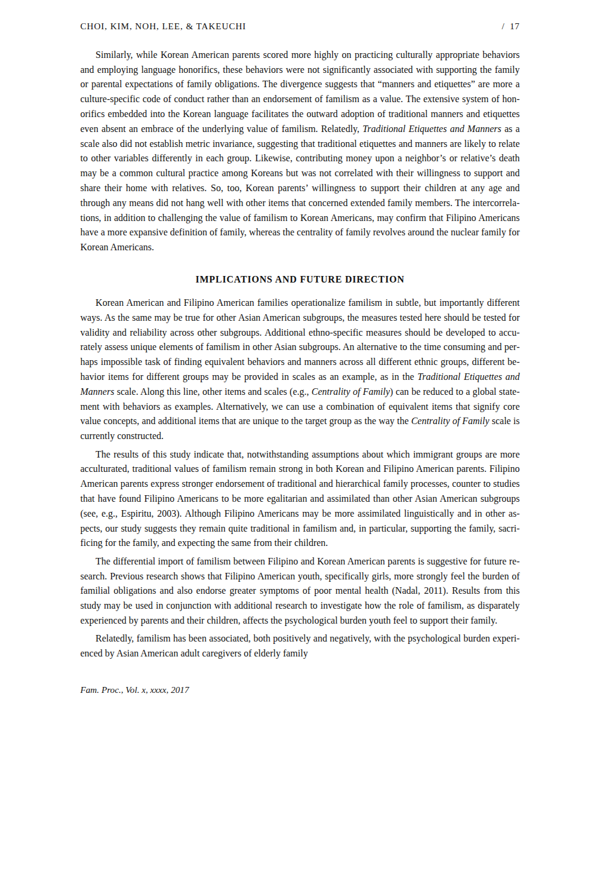Choi, Kim, Noh, Lee, & Takeuchi / 17
Similarly, while Korean American parents scored more highly on practicing culturally appropriate behaviors and employing language honorifics, these behaviors were not significantly associated with supporting the family or parental expectations of family obligations. The divergence suggests that “manners and etiquettes” are more a culture-specific code of conduct rather than an endorsement of familism as a value. The extensive system of honorifics embedded into the Korean language facilitates the outward adoption of traditional manners and etiquettes even absent an embrace of the underlying value of familism. Relatedly, Traditional Etiquettes and Manners as a scale also did not establish metric invariance, suggesting that traditional etiquettes and manners are likely to relate to other variables differently in each group. Likewise, contributing money upon a neighbor’s or relative’s death may be a common cultural practice among Koreans but was not correlated with their willingness to support and share their home with relatives. So, too, Korean parents’ willingness to support their children at any age and through any means did not hang well with other items that concerned extended family members. The intercorrelations, in addition to challenging the value of familism to Korean Americans, may confirm that Filipino Americans have a more expansive definition of family, whereas the centrality of family revolves around the nuclear family for Korean Americans.
Implications and Future Direction
Korean American and Filipino American families operationalize familism in subtle, but importantly different ways. As the same may be true for other Asian American subgroups, the measures tested here should be tested for validity and reliability across other subgroups. Additional ethno-specific measures should be developed to accurately assess unique elements of familism in other Asian subgroups. An alternative to the time consuming and perhaps impossible task of finding equivalent behaviors and manners across all different ethnic groups, different behavior items for different groups may be provided in scales as an example, as in the Traditional Etiquettes and Manners scale. Along this line, other items and scales (e.g., Centrality of Family) can be reduced to a global statement with behaviors as examples. Alternatively, we can use a combination of equivalent items that signify core value concepts, and additional items that are unique to the target group as the way the Centrality of Family scale is currently constructed.
The results of this study indicate that, notwithstanding assumptions about which immigrant groups are more acculturated, traditional values of familism remain strong in both Korean and Filipino American parents. Filipino American parents express stronger endorsement of traditional and hierarchical family processes, counter to studies that have found Filipino Americans to be more egalitarian and assimilated than other Asian American subgroups (see, e.g., Espiritu, 2003). Although Filipino Americans may be more assimilated linguistically and in other aspects, our study suggests they remain quite traditional in familism and, in particular, supporting the family, sacrificing for the family, and expecting the same from their children.
The differential import of familism between Filipino and Korean American parents is suggestive for future research. Previous research shows that Filipino American youth, specifically girls, more strongly feel the burden of familial obligations and also endorse greater symptoms of poor mental health (Nadal, 2011). Results from this study may be used in conjunction with additional research to investigate how the role of familism, as disparately experienced by parents and their children, affects the psychological burden youth feel to support their family.
Relatedly, familism has been associated, both positively and negatively, with the psychological burden experienced by Asian American adult caregivers of elderly family
Fam. Proc., Vol. x, xxxx, 2017